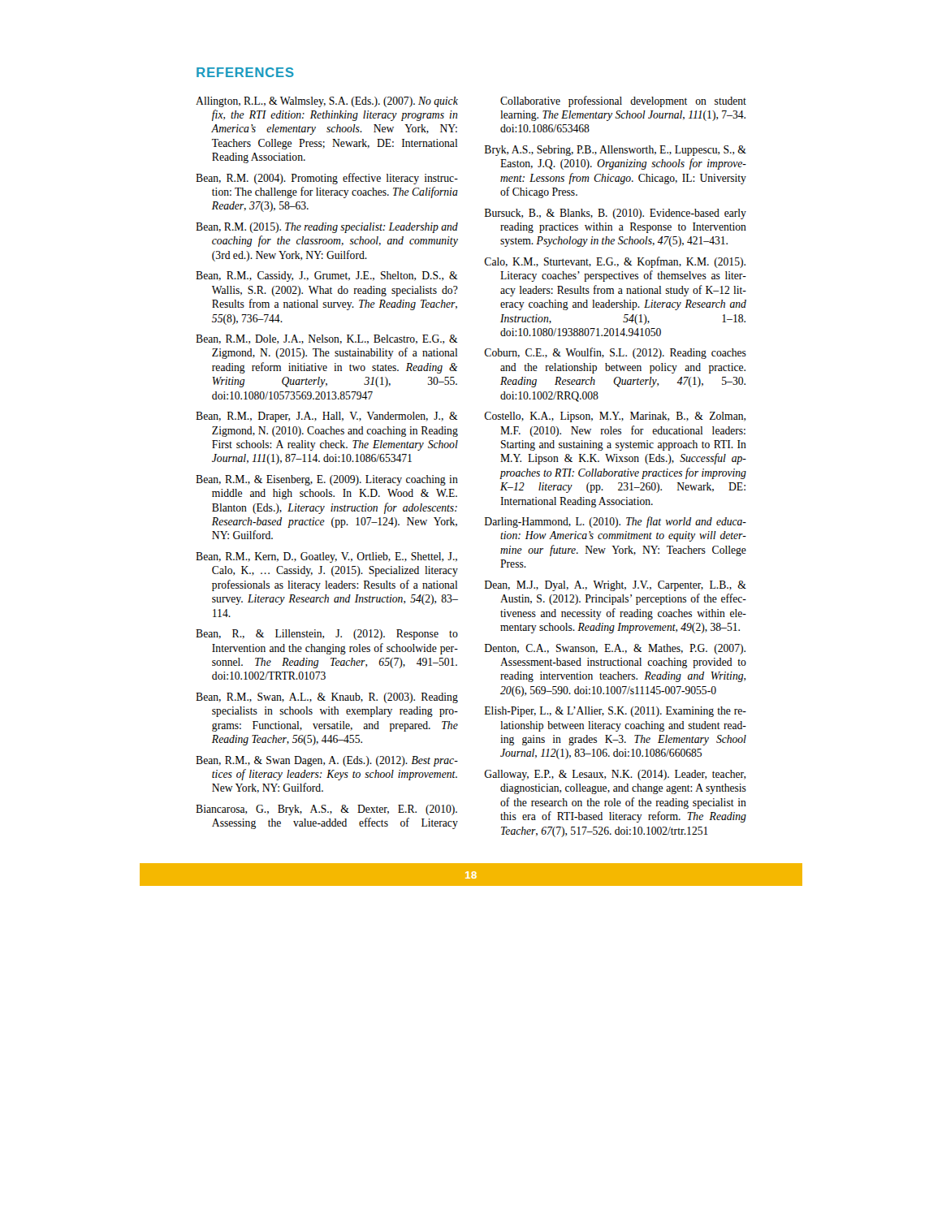References
Allington, R.L., & Walmsley, S.A. (Eds.). (2007). No quick fix, the RTI edition: Rethinking literacy programs in America’s elementary schools. New York, NY: Teachers College Press; Newark, DE: International Reading Association.
Bean, R.M. (2004). Promoting effective literacy instruction: The challenge for literacy coaches. The California Reader, 37(3), 58–63.
Bean, R.M. (2015). The reading specialist: Leadership and coaching for the classroom, school, and community (3rd ed.). New York, NY: Guilford.
Bean, R.M., Cassidy, J., Grumet, J.E., Shelton, D.S., & Wallis, S.R. (2002). What do reading specialists do? Results from a national survey. The Reading Teacher, 55(8), 736–744.
Bean, R.M., Dole, J.A., Nelson, K.L., Belcastro, E.G., & Zigmond, N. (2015). The sustainability of a national reading reform initiative in two states. Reading & Writing Quarterly, 31(1), 30–55. doi:10.1080/10573569.2013.857947
Bean, R.M., Draper, J.A., Hall, V., Vandermolen, J., & Zigmond, N. (2010). Coaches and coaching in Reading First schools: A reality check. The Elementary School Journal, 111(1), 87–114. doi:10.1086/653471
Bean, R.M., & Eisenberg, E. (2009). Literacy coaching in middle and high schools. In K.D. Wood & W.E. Blanton (Eds.), Literacy instruction for adolescents: Research-based practice (pp. 107–124). New York, NY: Guilford.
Bean, R.M., Kern, D., Goatley, V., Ortlieb, E., Shettel, J., Calo, K., … Cassidy, J. (2015). Specialized literacy professionals as literacy leaders: Results of a national survey. Literacy Research and Instruction, 54(2), 83–114.
Bean, R., & Lillenstein, J. (2012). Response to Intervention and the changing roles of schoolwide personnel. The Reading Teacher, 65(7), 491–501. doi:10.1002/TRTR.01073
Bean, R.M., Swan, A.L., & Knaub, R. (2003). Reading specialists in schools with exemplary reading programs: Functional, versatile, and prepared. The Reading Teacher, 56(5), 446–455.
Bean, R.M., & Swan Dagen, A. (Eds.). (2012). Best practices of literacy leaders: Keys to school improvement. New York, NY: Guilford.
Biancarosa, G., Bryk, A.S., & Dexter, E.R. (2010). Assessing the value-added effects of Literacy Collaborative professional development on student learning. The Elementary School Journal, 111(1), 7–34. doi:10.1086/653468
Bryk, A.S., Sebring, P.B., Allensworth, E., Luppescu, S., & Easton, J.Q. (2010). Organizing schools for improvement: Lessons from Chicago. Chicago, IL: University of Chicago Press.
Bursuck, B., & Blanks, B. (2010). Evidence-based early reading practices within a Response to Intervention system. Psychology in the Schools, 47(5), 421–431.
Calo, K.M., Sturtevant, E.G., & Kopfman, K.M. (2015). Literacy coaches’ perspectives of themselves as literacy leaders: Results from a national study of K–12 literacy coaching and leadership. Literacy Research and Instruction, 54(1), 1–18. doi:10.1080/19388071.2014.941050
Coburn, C.E., & Woulfin, S.L. (2012). Reading coaches and the relationship between policy and practice. Reading Research Quarterly, 47(1), 5–30. doi:10.1002/RRQ.008
Costello, K.A., Lipson, M.Y., Marinak, B., & Zolman, M.F. (2010). New roles for educational leaders: Starting and sustaining a systemic approach to RTI. In M.Y. Lipson & K.K. Wixson (Eds.), Successful approaches to RTI: Collaborative practices for improving K–12 literacy (pp. 231–260). Newark, DE: International Reading Association.
Darling-Hammond, L. (2010). The flat world and education: How America’s commitment to equity will determine our future. New York, NY: Teachers College Press.
Dean, M.J., Dyal, A., Wright, J.V., Carpenter, L.B., & Austin, S. (2012). Principals’ perceptions of the effectiveness and necessity of reading coaches within elementary schools. Reading Improvement, 49(2), 38–51.
Denton, C.A., Swanson, E.A., & Mathes, P.G. (2007). Assessment-based instructional coaching provided to reading intervention teachers. Reading and Writing, 20(6), 569–590. doi:10.1007/s11145-007-9055-0
Elish-Piper, L., & L’Allier, S.K. (2011). Examining the relationship between literacy coaching and student reading gains in grades K–3. The Elementary School Journal, 112(1), 83–106. doi:10.1086/660685
Galloway, E.P., & Lesaux, N.K. (2014). Leader, teacher, diagnostician, colleague, and change agent: A synthesis of the research on the role of the reading specialist in this era of RTI-based literacy reform. The Reading Teacher, 67(7), 517–526. doi:10.1002/trtr.1251
18